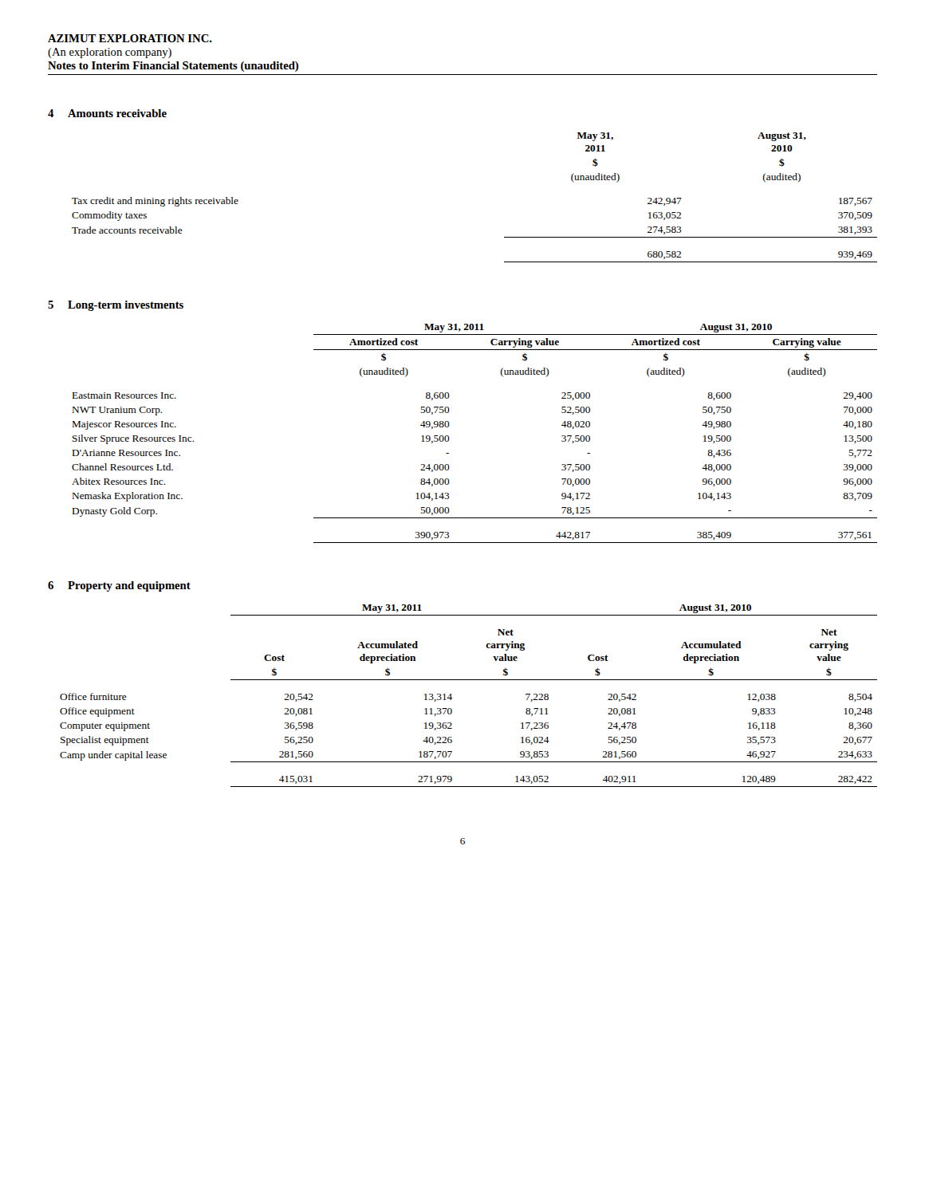AZIMUT EXPLORATION INC.
(An exploration company)
Notes to Interim Financial Statements (unaudited)
4 Amounts receivable
| | May 31, 2011 | August 31, 2010 |
| | $ | $ |
| | (unaudited) | (audited) |
| Tax credit and mining rights receivable | 242,947 | 187,567 |
| Commodity taxes | 163,052 | 370,509 |
| Trade accounts receivable | 274,583 | 381,393 |
| | 680,582 | 939,469 |
5 Long-term investments
| | May 31, 2011 | August 31, 2010 |
| | Amortized cost | Carrying value | Amortized cost | Carrying value |
| | $ | $ | $ | $ |
| | (unaudited) | (unaudited) | (audited) | (audited) |
| Eastmain Resources Inc. | 8,600 | 25,000 | 8,600 | 29,400 |
| NWT Uranium Corp. | 50,750 | 52,500 | 50,750 | 70,000 |
| Majescor Resources Inc. | 49,980 | 48,020 | 49,980 | 40,180 |
| Silver Spruce Resources Inc. | 19,500 | 37,500 | 19,500 | 13,500 |
| D'Arianne Resources Inc. | - | - | 8,436 | 5,772 |
| Channel Resources Ltd. | 24,000 | 37,500 | 48,000 | 39,000 |
| Abitex Resources Inc. | 84,000 | 70,000 | 96,000 | 96,000 |
| Nemaska Exploration Inc. | 104,143 | 94,172 | 104,143 | 83,709 |
| Dynasty Gold Corp. | 50,000 | 78,125 | - | - |
| | 390,973 | 442,817 | 385,409 | 377,561 |
6 Property and equipment
| | May 31, 2011 | August 31, 2010 |
| | Cost | Accumulated depreciation | Net carrying value | Cost | Accumulated depreciation | Net carrying value |
| | $ | $ | $ | $ | $ | $ |
| Office furniture | 20,542 | 13,314 | 7,228 | 20,542 | 12,038 | 8,504 |
| Office equipment | 20,081 | 11,370 | 8,711 | 20,081 | 9,833 | 10,248 |
| Computer equipment | 36,598 | 19,362 | 17,236 | 24,478 | 16,118 | 8,360 |
| Specialist equipment | 56,250 | 40,226 | 16,024 | 56,250 | 35,573 | 20,677 |
| Camp under capital lease | 281,560 | 187,707 | 93,853 | 281,560 | 46,927 | 234,633 |
| | 415,031 | 271,979 | 143,052 | 402,911 | 120,489 | 282,422 |
6